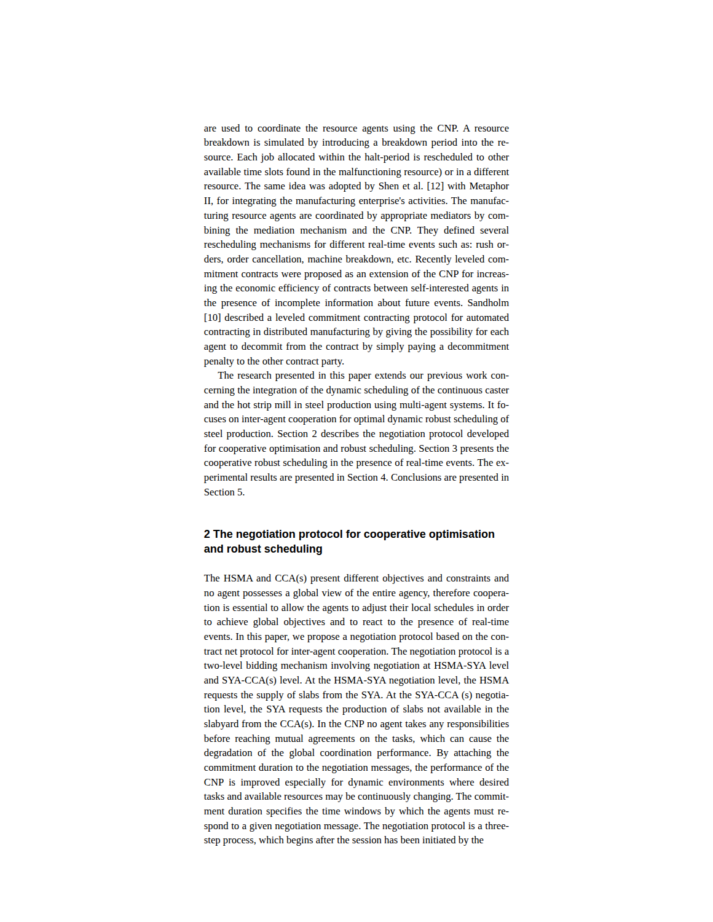are used to coordinate the resource agents using the CNP. A resource breakdown is simulated by introducing a breakdown period into the resource. Each job allocated within the halt-period is rescheduled to other available time slots found in the malfunctioning resource) or in a different resource. The same idea was adopted by Shen et al. [12] with Metaphor II, for integrating the manufacturing enterprise's activities. The manufacturing resource agents are coordinated by appropriate mediators by combining the mediation mechanism and the CNP. They defined several rescheduling mechanisms for different real-time events such as: rush orders, order cancellation, machine breakdown, etc. Recently leveled commitment contracts were proposed as an extension of the CNP for increasing the economic efficiency of contracts between self-interested agents in the presence of incomplete information about future events. Sandholm [10] described a leveled commitment contracting protocol for automated contracting in distributed manufacturing by giving the possibility for each agent to decommit from the contract by simply paying a decommitment penalty to the other contract party.
The research presented in this paper extends our previous work concerning the integration of the dynamic scheduling of the continuous caster and the hot strip mill in steel production using multi-agent systems. It focuses on inter-agent cooperation for optimal dynamic robust scheduling of steel production. Section 2 describes the negotiation protocol developed for cooperative optimisation and robust scheduling. Section 3 presents the cooperative robust scheduling in the presence of real-time events. The experimental results are presented in Section 4. Conclusions are presented in Section 5.
2 The negotiation protocol for cooperative optimisation
and robust scheduling
The HSMA and CCA(s) present different objectives and constraints and no agent possesses a global view of the entire agency, therefore cooperation is essential to allow the agents to adjust their local schedules in order to achieve global objectives and to react to the presence of real-time events. In this paper, we propose a negotiation protocol based on the contract net protocol for inter-agent cooperation. The negotiation protocol is a two-level bidding mechanism involving negotiation at HSMA-SYA level and SYA-CCA(s) level. At the HSMA-SYA negotiation level, the HSMA requests the supply of slabs from the SYA. At the SYA-CCA (s) negotiation level, the SYA requests the production of slabs not available in the slabyard from the CCA(s). In the CNP no agent takes any responsibilities before reaching mutual agreements on the tasks, which can cause the degradation of the global coordination performance. By attaching the commitment duration to the negotiation messages, the performance of the CNP is improved especially for dynamic environments where desired tasks and available resources may be continuously changing. The commitment duration specifies the time windows by which the agents must respond to a given negotiation message. The negotiation protocol is a three-step process, which begins after the session has been initiated by the